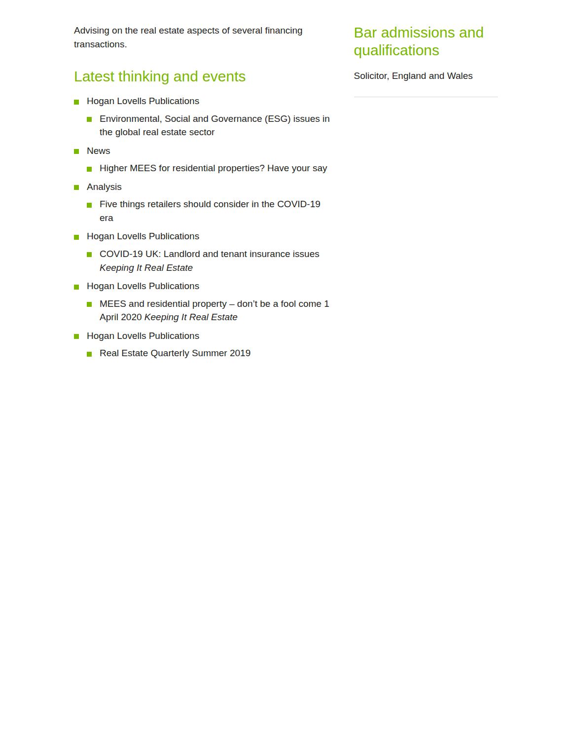Advising on the real estate aspects of several financing transactions.
Latest thinking and events
Hogan Lovells Publications
Environmental, Social and Governance (ESG) issues in the global real estate sector
News
Higher MEES for residential properties? Have your say
Analysis
Five things retailers should consider in the COVID-19 era
Hogan Lovells Publications
COVID-19 UK: Landlord and tenant insurance issues Keeping It Real Estate
Hogan Lovells Publications
MEES and residential property – don’t be a fool come 1 April 2020 Keeping It Real Estate
Hogan Lovells Publications
Real Estate Quarterly Summer 2019
Bar admissions and qualifications
Solicitor, England and Wales